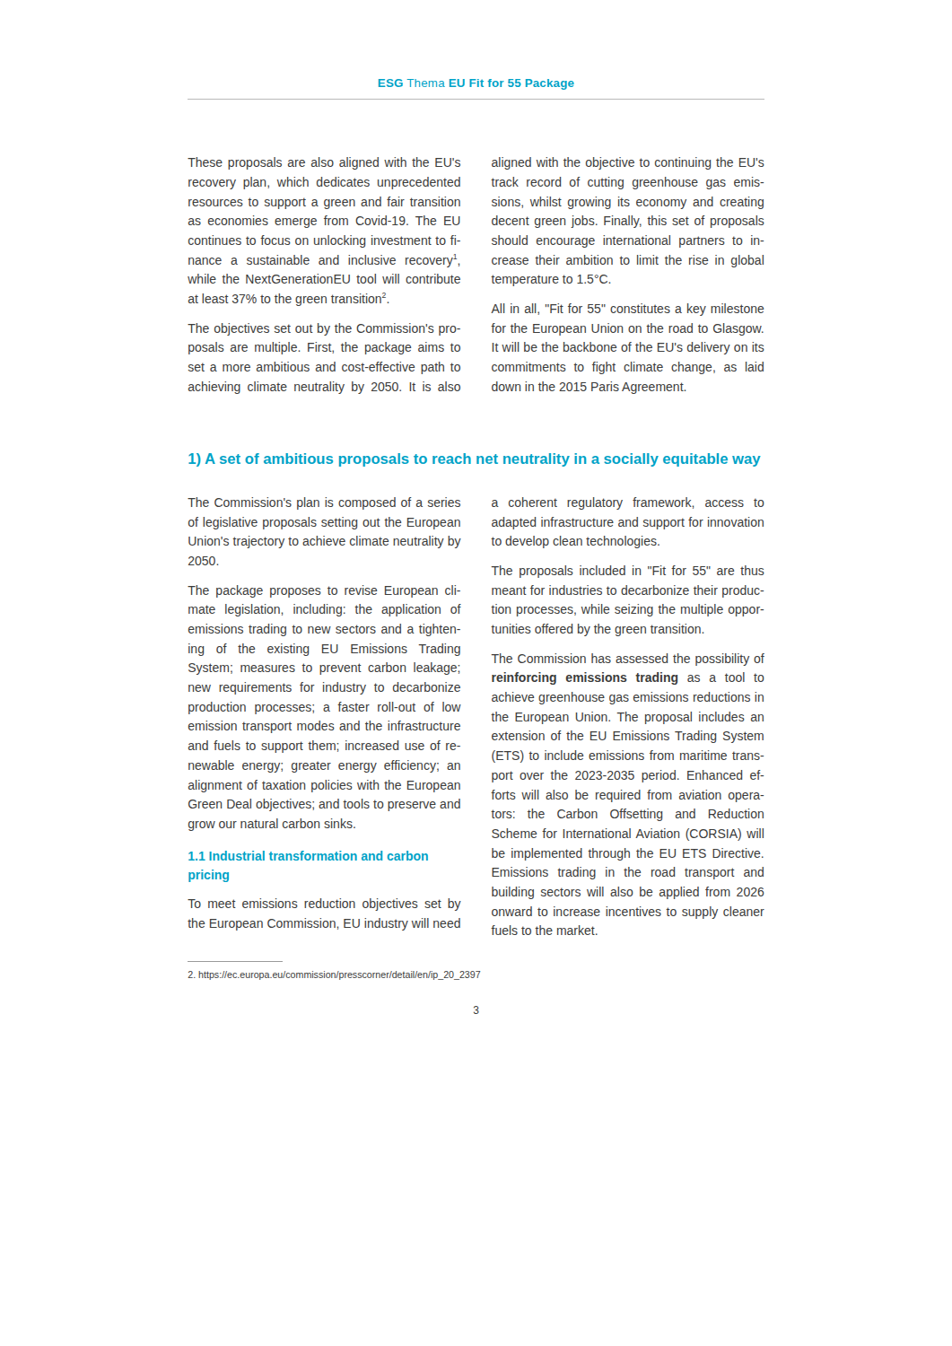ESG Thema EU Fit for 55 Package
These proposals are also aligned with the EU's recovery plan, which dedicates unprecedented resources to support a green and fair transition as economies emerge from Covid-19. The EU continues to focus on unlocking investment to finance a sustainable and inclusive recovery1, while the NextGenerationEU tool will contribute at least 37% to the green transition2.
The objectives set out by the Commission's proposals are multiple. First, the package aims to set a more ambitious and cost-effective path to achieving climate neutrality by 2050. It is also aligned with the objective to continuing the EU's track record of cutting greenhouse gas emissions, whilst growing its economy and creating decent green jobs. Finally, this set of proposals should encourage international partners to increase their ambition to limit the rise in global temperature to 1.5°C.
All in all, "Fit for 55" constitutes a key milestone for the European Union on the road to Glasgow. It will be the backbone of the EU's delivery on its commitments to fight climate change, as laid down in the 2015 Paris Agreement.
1) A set of ambitious proposals to reach net neutrality in a socially equitable way
The Commission's plan is composed of a series of legislative proposals setting out the European Union's trajectory to achieve climate neutrality by 2050.
The package proposes to revise European climate legislation, including: the application of emissions trading to new sectors and a tightening of the existing EU Emissions Trading System; measures to prevent carbon leakage; new requirements for industry to decarbonize production processes; a faster roll-out of low emission transport modes and the infrastructure and fuels to support them; increased use of renewable energy; greater energy efficiency; an alignment of taxation policies with the European Green Deal objectives; and tools to preserve and grow our natural carbon sinks.
1.1 Industrial transformation and carbon pricing
To meet emissions reduction objectives set by the European Commission, EU industry will need a coherent regulatory framework, access to adapted infrastructure and support for innovation to develop clean technologies.
The proposals included in "Fit for 55" are thus meant for industries to decarbonize their production processes, while seizing the multiple opportunities offered by the green transition.
The Commission has assessed the possibility of reinforcing emissions trading as a tool to achieve greenhouse gas emissions reductions in the European Union. The proposal includes an extension of the EU Emissions Trading System (ETS) to include emissions from maritime transport over the 2023-2035 period. Enhanced efforts will also be required from aviation operators: the Carbon Offsetting and Reduction Scheme for International Aviation (CORSIA) will be implemented through the EU ETS Directive. Emissions trading in the road transport and building sectors will also be applied from 2026 onward to increase incentives to supply cleaner fuels to the market.
2. https://ec.europa.eu/commission/presscorner/detail/en/ip_20_2397
3